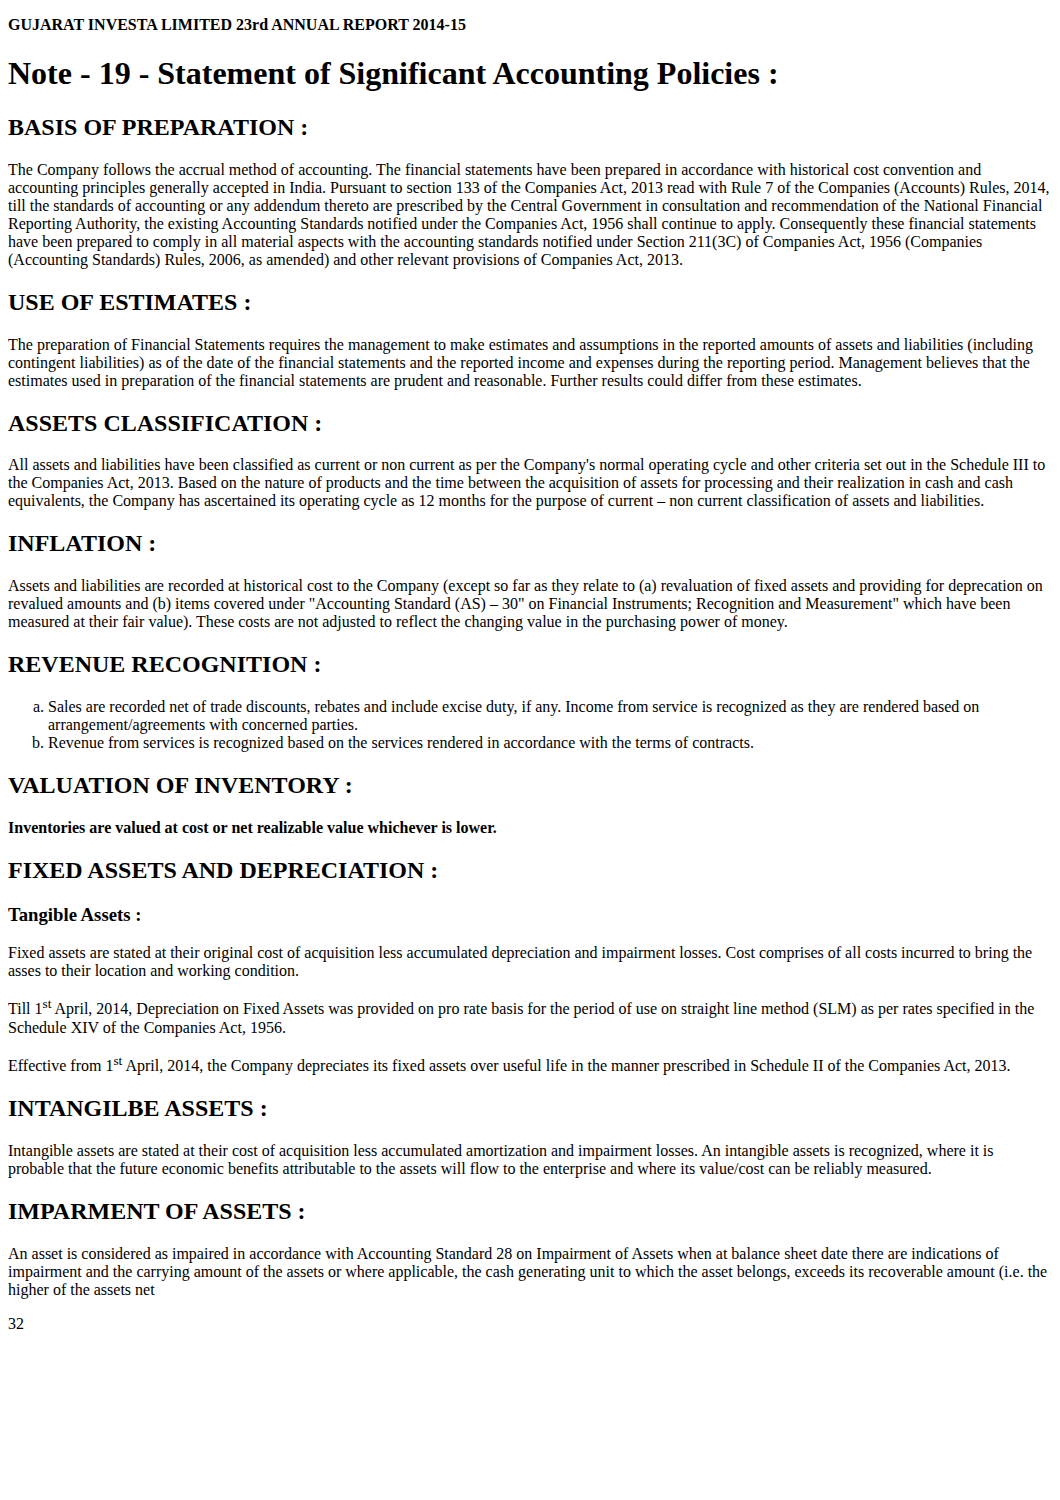GUJARAT INVESTA LIMITED 23rd ANNUAL REPORT 2014-15
Note - 19 - Statement of Significant Accounting Policies :
BASIS OF PREPARATION :
The Company follows the accrual method of accounting. The financial statements have been prepared in accordance with historical cost convention and accounting principles generally accepted in India. Pursuant to section 133 of the Companies Act, 2013 read with Rule 7 of the Companies (Accounts) Rules, 2014, till the standards of accounting or any addendum thereto are prescribed by the Central Government in consultation and recommendation of the National Financial Reporting Authority, the existing Accounting Standards notified under the Companies Act, 1956 shall continue to apply. Consequently these financial statements have been prepared to comply in all material aspects with the accounting standards notified under Section 211(3C) of Companies Act, 1956 (Companies (Accounting Standards) Rules, 2006, as amended) and other relevant provisions of Companies Act, 2013.
USE OF ESTIMATES :
The preparation of Financial Statements requires the management to make estimates and assumptions in the reported amounts of assets and liabilities (including contingent liabilities) as of the date of the financial statements and the reported income and expenses during the reporting period. Management believes that the estimates used in preparation of the financial statements are prudent and reasonable. Further results could differ from these estimates.
ASSETS CLASSIFICATION :
All assets and liabilities have been classified as current or non current as per the Company's normal operating cycle and other criteria set out in the Schedule III to the Companies Act, 2013. Based on the nature of products and the time between the acquisition of assets for processing and their realization in cash and cash equivalents, the Company has ascertained its operating cycle as 12 months for the purpose of current – non current classification of assets and liabilities.
INFLATION :
Assets and liabilities are recorded at historical cost to the Company (except so far as they relate to (a) revaluation of fixed assets and providing for deprecation on revalued amounts and (b) items covered under "Accounting Standard (AS) – 30" on Financial Instruments; Recognition and Measurement" which have been measured at their fair value). These costs are not adjusted to reflect the changing value in the purchasing power of money.
REVENUE RECOGNITION :
Sales are recorded net of trade discounts, rebates and include excise duty, if any. Income from service is recognized as they are rendered based on arrangement/agreements with concerned parties.
Revenue from services is recognized based on the services rendered in accordance with the terms of contracts.
VALUATION OF INVENTORY :
Inventories are valued at cost or net realizable value whichever is lower.
FIXED ASSETS AND DEPRECIATION :
Tangible Assets :
Fixed assets are stated at their original cost of acquisition less accumulated depreciation and impairment losses. Cost comprises of all costs incurred to bring the asses to their location and working condition.
Till 1st April, 2014, Depreciation on Fixed Assets was provided on pro rate basis for the period of use on straight line method (SLM) as per rates specified in the Schedule XIV of the Companies Act, 1956.
Effective from 1st April, 2014, the Company depreciates its fixed assets over useful life in the manner prescribed in Schedule II of the Companies Act, 2013.
INTANGILBE ASSETS :
Intangible assets are stated at their cost of acquisition less accumulated amortization and impairment losses. An intangible assets is recognized, where it is probable that the future economic benefits attributable to the assets will flow to the enterprise and where its value/cost can be reliably measured.
IMPARMENT OF ASSETS :
An asset is considered as impaired in accordance with Accounting Standard 28 on Impairment of Assets when at balance sheet date there are indications of impairment and the carrying amount of the assets or where applicable, the cash generating unit to which the asset belongs, exceeds its recoverable amount (i.e. the higher of the assets net
32